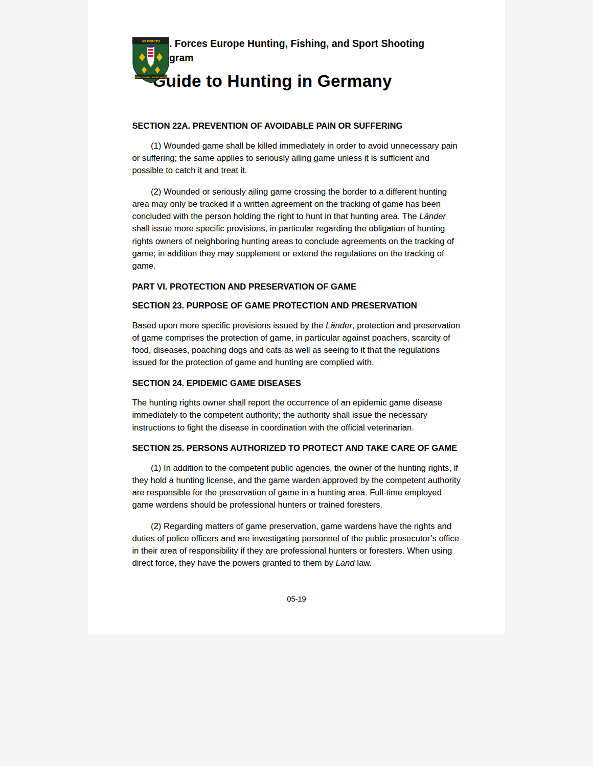US FORCES HUNTING · FISHING · SPORT SHOOTING
U.S. Forces Europe Hunting, Fishing, and Sport Shooting Program
Guide to Hunting in Germany
SECTION 22A. PREVENTION OF AVOIDABLE PAIN OR SUFFERING
(1) Wounded game shall be killed immediately in order to avoid unnecessary pain or suffering; the same applies to seriously ailing game unless it is sufficient and possible to catch it and treat it.
(2) Wounded or seriously ailing game crossing the border to a different hunting area may only be tracked if a written agreement on the tracking of game has been concluded with the person holding the right to hunt in that hunting area. The Länder shall issue more specific provisions, in particular regarding the obligation of hunting rights owners of neighboring hunting areas to conclude agreements on the tracking of game; in addition they may supplement or extend the regulations on the tracking of game.
PART VI. PROTECTION AND PRESERVATION OF GAME
SECTION 23. PURPOSE OF GAME PROTECTION AND PRESERVATION
Based upon more specific provisions issued by the Länder, protection and preservation of game comprises the protection of game, in particular against poachers, scarcity of food, diseases, poaching dogs and cats as well as seeing to it that the regulations issued for the protection of game and hunting are complied with.
SECTION 24. EPIDEMIC GAME DISEASES
The hunting rights owner shall report the occurrence of an epidemic game disease immediately to the competent authority; the authority shall issue the necessary instructions to fight the disease in coordination with the official veterinarian.
SECTION 25. PERSONS AUTHORIZED TO PROTECT AND TAKE CARE OF GAME
(1) In addition to the competent public agencies, the owner of the hunting rights, if they hold a hunting license, and the game warden approved by the competent authority are responsible for the preservation of game in a hunting area. Full-time employed game wardens should be professional hunters or trained foresters.
(2) Regarding matters of game preservation, game wardens have the rights and duties of police officers and are investigating personnel of the public prosecutor’s office in their area of responsibility if they are professional hunters or foresters. When using direct force, they have the powers granted to them by Land law.
05-19